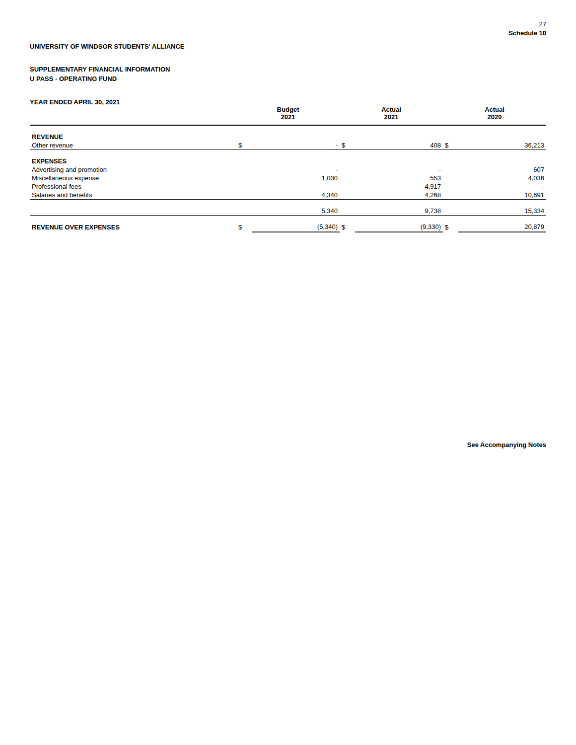27
Schedule 10
UNIVERSITY OF WINDSOR STUDENTS' ALLIANCE
SUPPLEMENTARY FINANCIAL INFORMATION
U PASS - OPERATING FUND
YEAR ENDED APRIL 30, 2021
| | Budget 2021 | Actual 2021 | Actual 2020 |
| --- | --- | --- | --- |
| REVENUE | | | | | | |
| Other revenue | $ | - | $ | 408 | $ | 36,213 |
| EXPENSES | | | | | | |
| Advertising and promotion | | - | | - | | 607 |
| Miscellaneous expense | | 1,000 | | 553 | | 4,036 |
| Professional fees | | - | | 4,917 | | - |
| Salaries and benefits | | 4,340 | | 4,268 | | 10,691 |
| | | 5,340 | | 9,738 | | 15,334 |
| REVENUE OVER EXPENSES | $ | (5,340) | $ | (9,330) | $ | 20,879 |
See Accompanying Notes